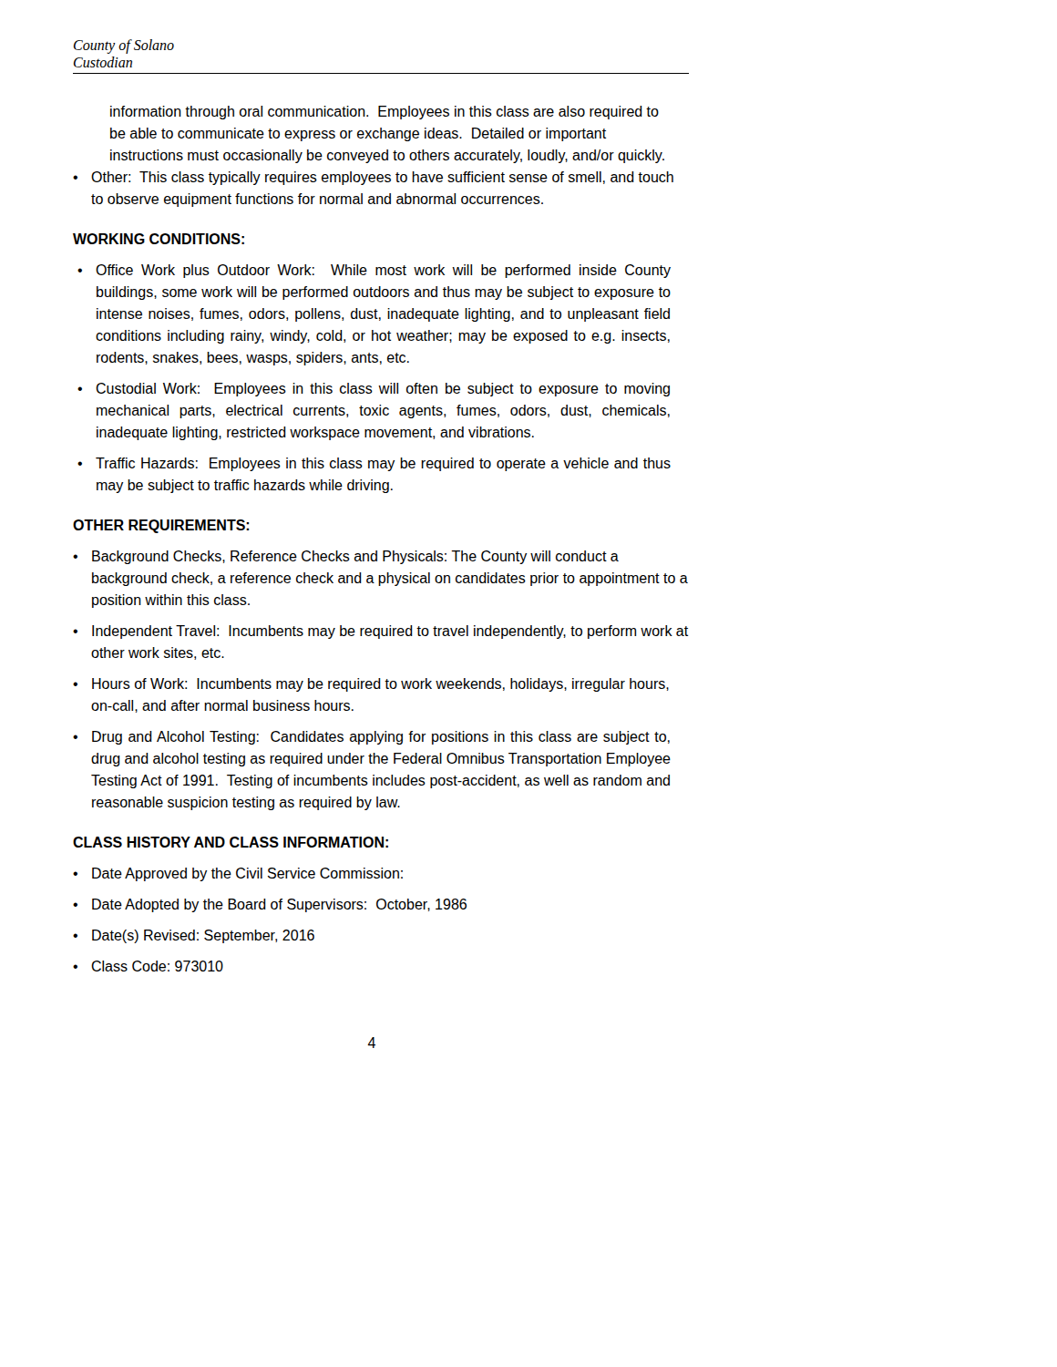County of Solano
Custodian
information through oral communication. Employees in this class are also required to be able to communicate to express or exchange ideas. Detailed or important instructions must occasionally be conveyed to others accurately, loudly, and/or quickly.
Other: This class typically requires employees to have sufficient sense of smell, and touch to observe equipment functions for normal and abnormal occurrences.
WORKING CONDITIONS:
Office Work plus Outdoor Work: While most work will be performed inside County buildings, some work will be performed outdoors and thus may be subject to exposure to intense noises, fumes, odors, pollens, dust, inadequate lighting, and to unpleasant field conditions including rainy, windy, cold, or hot weather; may be exposed to e.g. insects, rodents, snakes, bees, wasps, spiders, ants, etc.
Custodial Work: Employees in this class will often be subject to exposure to moving mechanical parts, electrical currents, toxic agents, fumes, odors, dust, chemicals, inadequate lighting, restricted workspace movement, and vibrations.
Traffic Hazards: Employees in this class may be required to operate a vehicle and thus may be subject to traffic hazards while driving.
OTHER REQUIREMENTS:
Background Checks, Reference Checks and Physicals: The County will conduct a background check, a reference check and a physical on candidates prior to appointment to a position within this class.
Independent Travel: Incumbents may be required to travel independently, to perform work at other work sites, etc.
Hours of Work: Incumbents may be required to work weekends, holidays, irregular hours, on-call, and after normal business hours.
Drug and Alcohol Testing: Candidates applying for positions in this class are subject to, drug and alcohol testing as required under the Federal Omnibus Transportation Employee Testing Act of 1991. Testing of incumbents includes post-accident, as well as random and reasonable suspicion testing as required by law.
CLASS HISTORY AND CLASS INFORMATION:
Date Approved by the Civil Service Commission:
Date Adopted by the Board of Supervisors: October, 1986
Date(s) Revised: September, 2016
Class Code: 973010
4